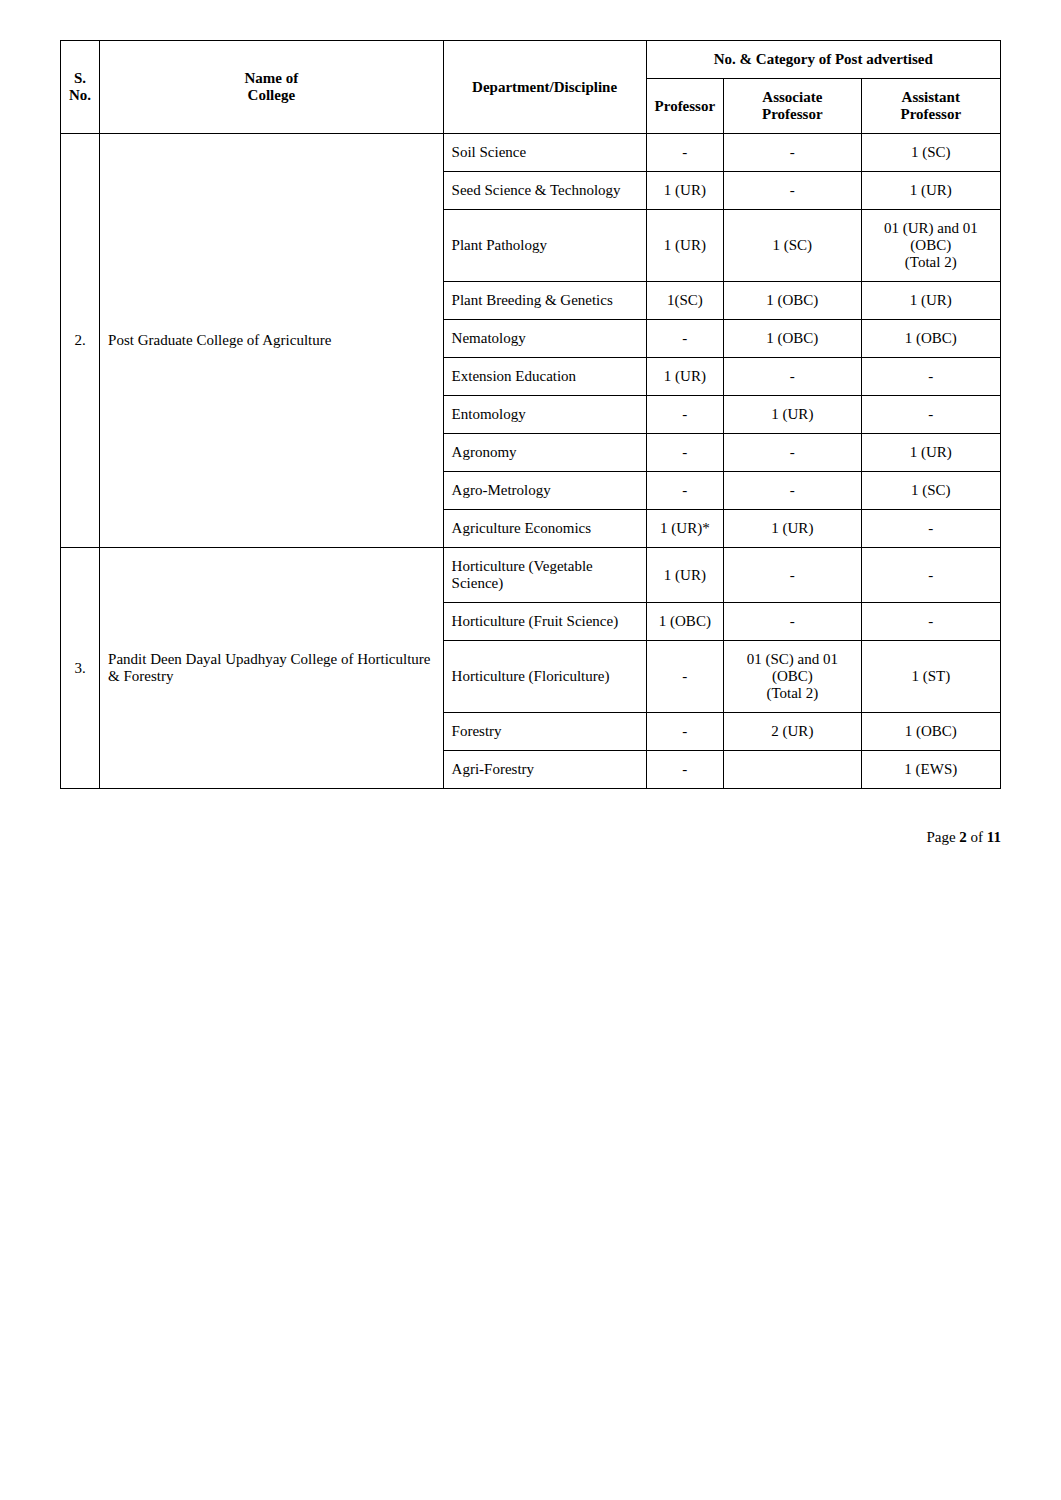| S. No. | Name of College | Department/Discipline | No. & Category of Post advertised |
| --- | --- | --- | --- |
| Professor | Associate Professor | Assistant Professor |
| 2. | Post Graduate College of Agriculture | Soil Science | - | - | 1 (SC) |
| Seed Science & Technology | 1 (UR) | - | 1 (UR) |
| Plant Pathology | 1 (UR) | 1 (SC) | 01 (UR) and 01 (OBC) (Total 2) |
| Plant Breeding & Genetics | 1(SC) | 1 (OBC) | 1 (UR) |
| Nematology | - | 1 (OBC) | 1 (OBC) |
| Extension Education | 1 (UR) | - | - |
| Entomology | - | 1 (UR) | - |
| Agronomy | - | - | 1 (UR) |
| Agro-Metrology | - | - | 1 (SC) |
| Agriculture Economics | 1 (UR)* | 1 (UR) | - |
| 3. | Pandit Deen Dayal Upadhyay College of Horticulture & Forestry | Horticulture (Vegetable Science) | 1 (UR) | - | - |
| Horticulture (Fruit Science) | 1 (OBC) | - | - |
| Horticulture (Floriculture) | - | 01 (SC) and 01 (OBC) (Total 2) | 1 (ST) |
| Forestry | - | 2 (UR) | 1 (OBC) |
| Agri-Forestry | - | | 1 (EWS) |
Page 2 of 11